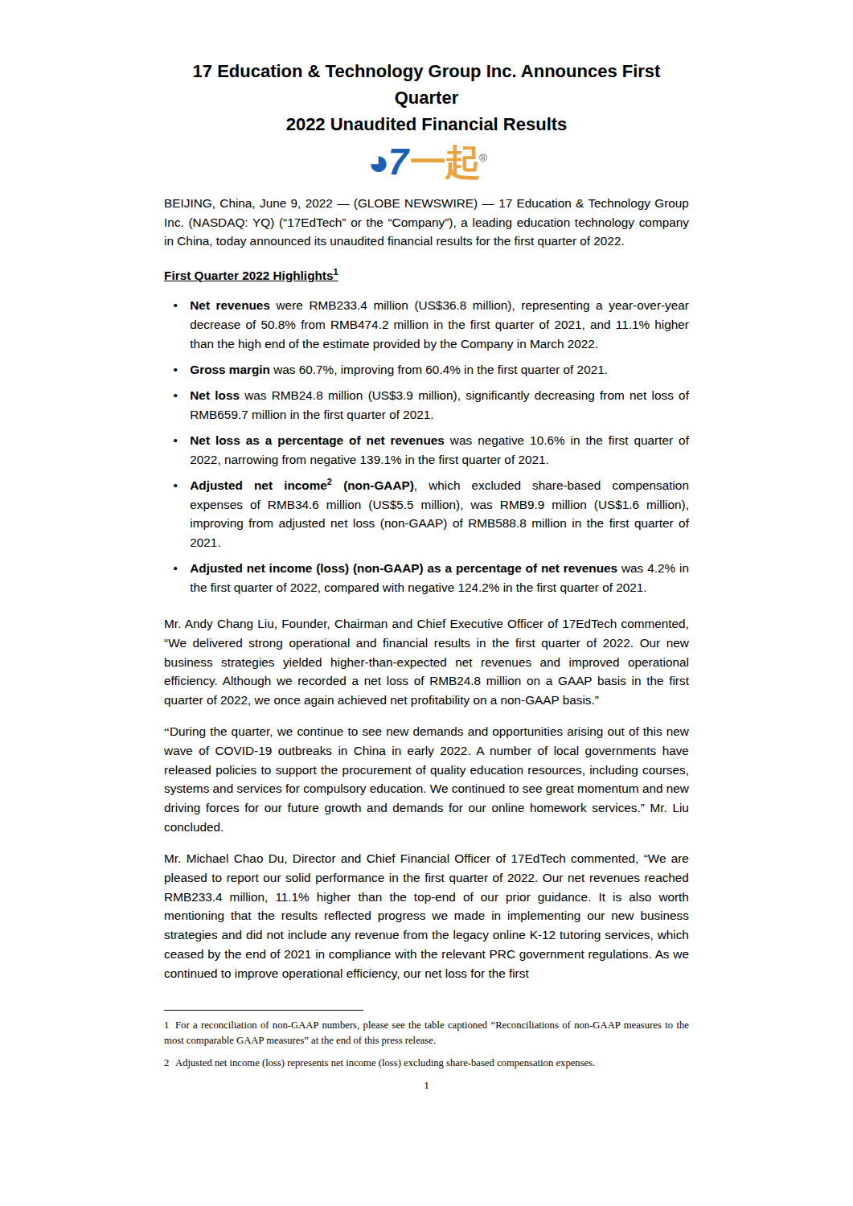17 Education & Technology Group Inc. Announces First Quarter
2022 Unaudited Financial Results
◕7 一起®
BEIJING, China, June 9, 2022 — (GLOBE NEWSWIRE) — 17 Education & Technology Group Inc. (NASDAQ: YQ) (“17EdTech” or the “Company”), a leading education technology company in China, today announced its unaudited financial results for the first quarter of 2022.
First Quarter 2022 Highlights1
Net revenues were RMB233.4 million (US$36.8 million), representing a year-over-year decrease of 50.8% from RMB474.2 million in the first quarter of 2021, and 11.1% higher than the high end of the estimate provided by the Company in March 2022.
Gross margin was 60.7%, improving from 60.4% in the first quarter of 2021.
Net loss was RMB24.8 million (US$3.9 million), significantly decreasing from net loss of RMB659.7 million in the first quarter of 2021.
Net loss as a percentage of net revenues was negative 10.6% in the first quarter of 2022, narrowing from negative 139.1% in the first quarter of 2021.
Adjusted net income2 (non-GAAP), which excluded share-based compensation expenses of RMB34.6 million (US$5.5 million), was RMB9.9 million (US$1.6 million), improving from adjusted net loss (non-GAAP) of RMB588.8 million in the first quarter of 2021.
Adjusted net income (loss) (non-GAAP) as a percentage of net revenues was 4.2% in the first quarter of 2022, compared with negative 124.2% in the first quarter of 2021.
Mr. Andy Chang Liu, Founder, Chairman and Chief Executive Officer of 17EdTech commented, “We delivered strong operational and financial results in the first quarter of 2022. Our new business strategies yielded higher-than-expected net revenues and improved operational efficiency. Although we recorded a net loss of RMB24.8 million on a GAAP basis in the first quarter of 2022, we once again achieved net profitability on a non-GAAP basis.”
“During the quarter, we continue to see new demands and opportunities arising out of this new wave of COVID-19 outbreaks in China in early 2022. A number of local governments have released policies to support the procurement of quality education resources, including courses, systems and services for compulsory education. We continued to see great momentum and new driving forces for our future growth and demands for our online homework services.” Mr. Liu concluded.
Mr. Michael Chao Du, Director and Chief Financial Officer of 17EdTech commented, “We are pleased to report our solid performance in the first quarter of 2022. Our net revenues reached RMB233.4 million, 11.1% higher than the top-end of our prior guidance. It is also worth mentioning that the results reflected progress we made in implementing our new business strategies and did not include any revenue from the legacy online K-12 tutoring services, which ceased by the end of 2021 in compliance with the relevant PRC government regulations. As we continued to improve operational efficiency, our net loss for the first
1 For a reconciliation of non-GAAP numbers, please see the table captioned “Reconciliations of non-GAAP measures to the most comparable GAAP measures” at the end of this press release.
2 Adjusted net income (loss) represents net income (loss) excluding share-based compensation expenses.
1